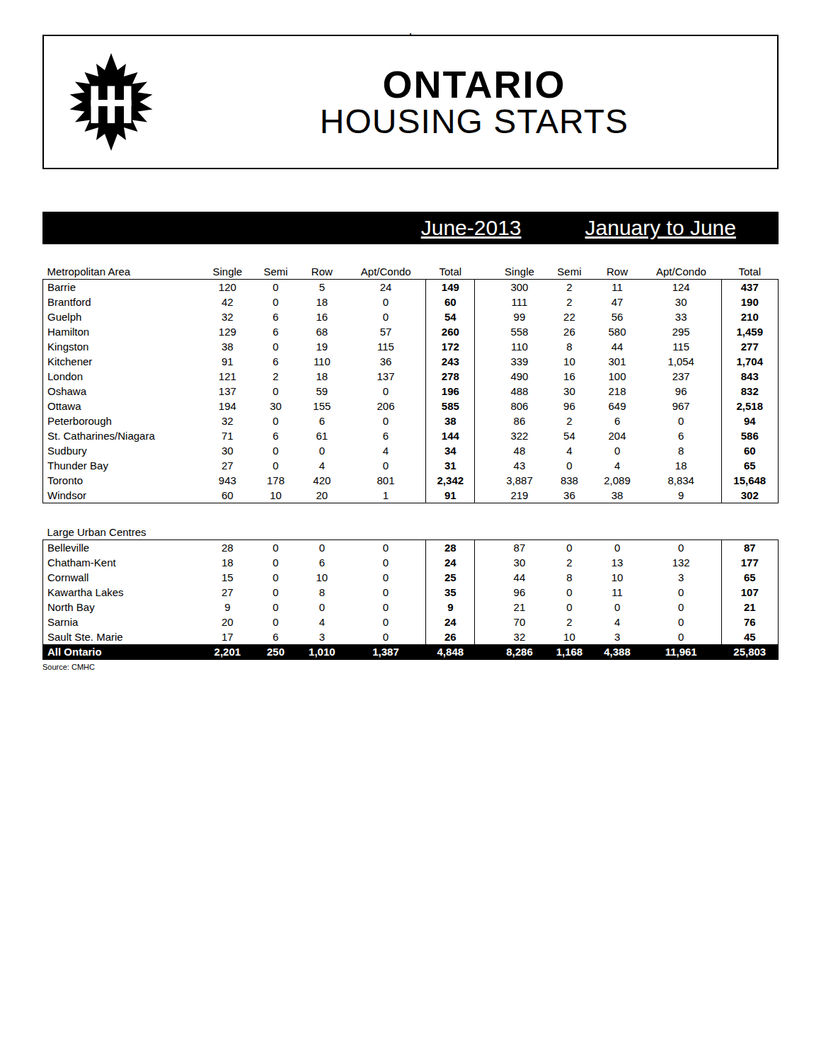.
ONTARIO
HOUSING STARTS
June-2013 January to June
| Metropolitan Area | Single | Semi | Row | Apt/Condo | Total | | Single | Semi | Row | Apt/Condo | Total |
| --- | --- | --- | --- | --- | --- | --- | --- | --- | --- | --- | --- |
| Barrie | 120 | 0 | 5 | 24 | 149 | | 300 | 2 | 11 | 124 | 437 |
| Brantford | 42 | 0 | 18 | 0 | 60 | | 111 | 2 | 47 | 30 | 190 |
| Guelph | 32 | 6 | 16 | 0 | 54 | | 99 | 22 | 56 | 33 | 210 |
| Hamilton | 129 | 6 | 68 | 57 | 260 | | 558 | 26 | 580 | 295 | 1,459 |
| Kingston | 38 | 0 | 19 | 115 | 172 | | 110 | 8 | 44 | 115 | 277 |
| Kitchener | 91 | 6 | 110 | 36 | 243 | | 339 | 10 | 301 | 1,054 | 1,704 |
| London | 121 | 2 | 18 | 137 | 278 | | 490 | 16 | 100 | 237 | 843 |
| Oshawa | 137 | 0 | 59 | 0 | 196 | | 488 | 30 | 218 | 96 | 832 |
| Ottawa | 194 | 30 | 155 | 206 | 585 | | 806 | 96 | 649 | 967 | 2,518 |
| Peterborough | 32 | 0 | 6 | 0 | 38 | | 86 | 2 | 6 | 0 | 94 |
| St. Catharines/Niagara | 71 | 6 | 61 | 6 | 144 | | 322 | 54 | 204 | 6 | 586 |
| Sudbury | 30 | 0 | 0 | 4 | 34 | | 48 | 4 | 0 | 8 | 60 |
| Thunder Bay | 27 | 0 | 4 | 0 | 31 | | 43 | 0 | 4 | 18 | 65 |
| Toronto | 943 | 178 | 420 | 801 | 2,342 | | 3,887 | 838 | 2,089 | 8,834 | 15,648 |
| Windsor | 60 | 10 | 20 | 1 | 91 | | 219 | 36 | 38 | 9 | 302 |
| Large Urban Centres | | | | | | | | | | | |
| Belleville | 28 | 0 | 0 | 0 | 28 | | 87 | 0 | 0 | 0 | 87 |
| Chatham-Kent | 18 | 0 | 6 | 0 | 24 | | 30 | 2 | 13 | 132 | 177 |
| Cornwall | 15 | 0 | 10 | 0 | 25 | | 44 | 8 | 10 | 3 | 65 |
| Kawartha Lakes | 27 | 0 | 8 | 0 | 35 | | 96 | 0 | 11 | 0 | 107 |
| North Bay | 9 | 0 | 0 | 0 | 9 | | 21 | 0 | 0 | 0 | 21 |
| Sarnia | 20 | 0 | 4 | 0 | 24 | | 70 | 2 | 4 | 0 | 76 |
| Sault Ste. Marie | 17 | 6 | 3 | 0 | 26 | | 32 | 10 | 3 | 0 | 45 |
| All Ontario | 2,201 | 250 | 1,010 | 1,387 | 4,848 | | 8,286 | 1,168 | 4,388 | 11,961 | 25,803 |
Source: CMHC